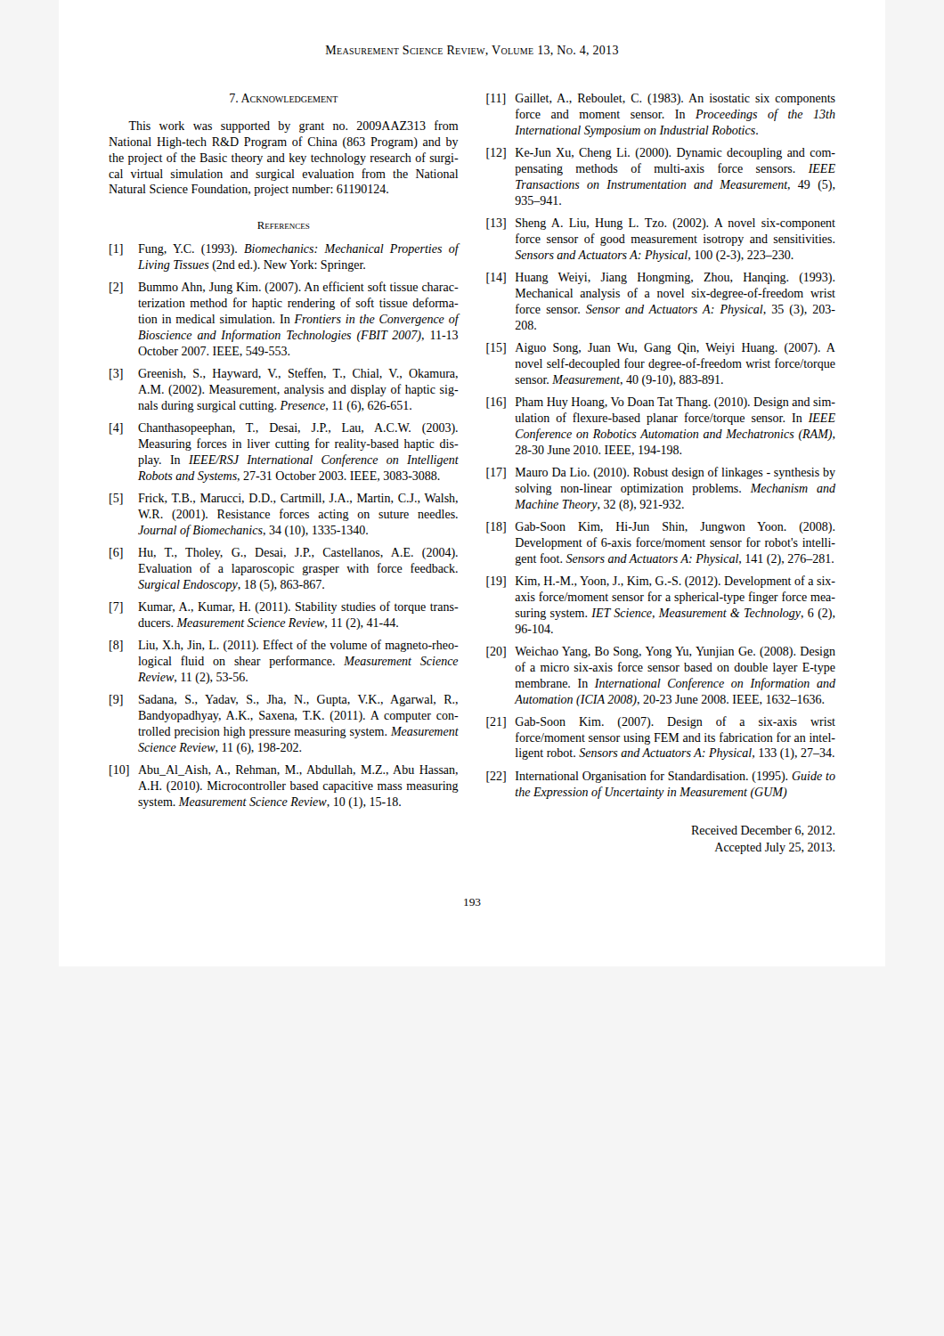Measurement Science Review, Volume 13, No. 4, 2013
7. Acknowledgement
This work was supported by grant no. 2009AAZ313 from National High-tech R&D Program of China (863 Program) and by the project of the Basic theory and key technology research of surgical virtual simulation and surgical evaluation from the National Natural Science Foundation, project number: 61190124.
References
Fung, Y.C. (1993). Biomechanics: Mechanical Properties of Living Tissues (2nd ed.). New York: Springer.
Bummo Ahn, Jung Kim. (2007). An efficient soft tissue characterization method for haptic rendering of soft tissue deformation in medical simulation. In Frontiers in the Convergence of Bioscience and Information Technologies (FBIT 2007), 11-13 October 2007. IEEE, 549-553.
Greenish, S., Hayward, V., Steffen, T., Chial, V., Okamura, A.M. (2002). Measurement, analysis and display of haptic signals during surgical cutting. Presence, 11 (6), 626-651.
Chanthasopeephan, T., Desai, J.P., Lau, A.C.W. (2003). Measuring forces in liver cutting for reality-based haptic display. In IEEE/RSJ International Conference on Intelligent Robots and Systems, 27-31 October 2003. IEEE, 3083-3088.
Frick, T.B., Marucci, D.D., Cartmill, J.A., Martin, C.J., Walsh, W.R. (2001). Resistance forces acting on suture needles. Journal of Biomechanics, 34 (10), 1335-1340.
Hu, T., Tholey, G., Desai, J.P., Castellanos, A.E. (2004). Evaluation of a laparoscopic grasper with force feedback. Surgical Endoscopy, 18 (5), 863-867.
Kumar, A., Kumar, H. (2011). Stability studies of torque transducers. Measurement Science Review, 11 (2), 41-44.
Liu, X.h, Jin, L. (2011). Effect of the volume of magneto-rheological fluid on shear performance. Measurement Science Review, 11 (2), 53-56.
Sadana, S., Yadav, S., Jha, N., Gupta, V.K., Agarwal, R., Bandyopadhyay, A.K., Saxena, T.K. (2011). A computer controlled precision high pressure measuring system. Measurement Science Review, 11 (6), 198-202.
Abu_Al_Aish, A., Rehman, M., Abdullah, M.Z., Abu Hassan, A.H. (2010). Microcontroller based capacitive mass measuring system. Measurement Science Review, 10 (1), 15-18.
Gaillet, A., Reboulet, C. (1983). An isostatic six components force and moment sensor. In Proceedings of the 13th International Symposium on Industrial Robotics.
Ke-Jun Xu, Cheng Li. (2000). Dynamic decoupling and compensating methods of multi-axis force sensors. IEEE Transactions on Instrumentation and Measurement, 49 (5), 935–941.
Sheng A. Liu, Hung L. Tzo. (2002). A novel six-component force sensor of good measurement isotropy and sensitivities. Sensors and Actuators A: Physical, 100 (2-3), 223–230.
Huang Weiyi, Jiang Hongming, Zhou, Hanqing. (1993). Mechanical analysis of a novel six-degree-of-freedom wrist force sensor. Sensor and Actuators A: Physical, 35 (3), 203-208.
Aiguo Song, Juan Wu, Gang Qin, Weiyi Huang. (2007). A novel self-decoupled four degree-of-freedom wrist force/torque sensor. Measurement, 40 (9-10), 883-891.
Pham Huy Hoang, Vo Doan Tat Thang. (2010). Design and simulation of flexure-based planar force/torque sensor. In IEEE Conference on Robotics Automation and Mechatronics (RAM), 28-30 June 2010. IEEE, 194-198.
Mauro Da Lio. (2010). Robust design of linkages - synthesis by solving non-linear optimization problems. Mechanism and Machine Theory, 32 (8), 921-932.
Gab-Soon Kim, Hi-Jun Shin, Jungwon Yoon. (2008). Development of 6-axis force/moment sensor for robot's intelligent foot. Sensors and Actuators A: Physical, 141 (2), 276–281.
Kim, H.-M., Yoon, J., Kim, G.-S. (2012). Development of a six-axis force/moment sensor for a spherical-type finger force measuring system. IET Science, Measurement & Technology, 6 (2), 96-104.
Weichao Yang, Bo Song, Yong Yu, Yunjian Ge. (2008). Design of a micro six-axis force sensor based on double layer E-type membrane. In International Conference on Information and Automation (ICIA 2008), 20-23 June 2008. IEEE, 1632–1636.
Gab-Soon Kim. (2007). Design of a six-axis wrist force/moment sensor using FEM and its fabrication for an intelligent robot. Sensors and Actuators A: Physical, 133 (1), 27–34.
International Organisation for Standardisation. (1995). Guide to the Expression of Uncertainty in Measurement (GUM)
Received December 6, 2012.
Accepted July 25, 2013.
193